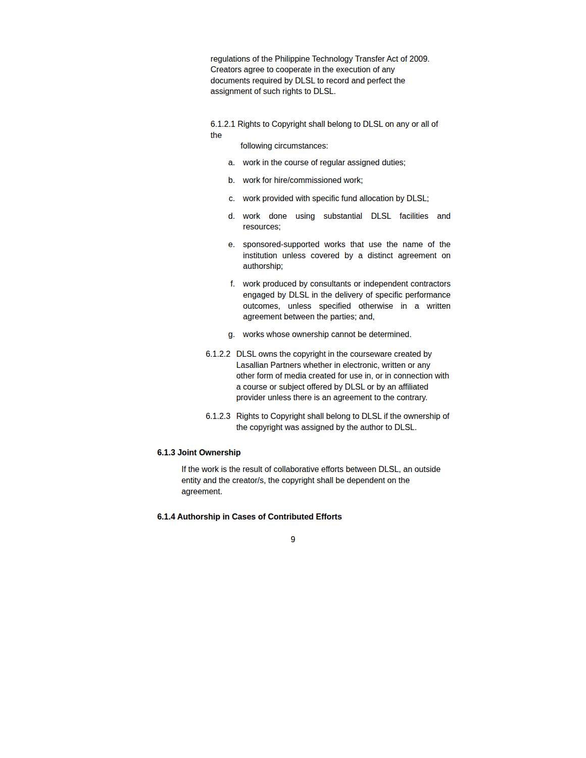regulations of the Philippine Technology Transfer Act of 2009.
Creators agree to cooperate in the execution of any
documents required by DLSL to record and perfect the
assignment of such rights to DLSL.
6.1.2.1 Rights to Copyright shall belong to DLSL on any or all of the following circumstances:
work in the course of regular assigned duties;
work for hire/commissioned work;
work provided with specific fund allocation by DLSL;
work done using substantial DLSL facilities and resources;
sponsored-supported works that use the name of the institution unless covered by a distinct agreement on authorship;
work produced by consultants or independent contractors engaged by DLSL in the delivery of specific performance outcomes, unless specified otherwise in a written agreement between the parties; and,
works whose ownership cannot be determined.
6.1.2.2 DLSL owns the copyright in the courseware created by Lasallian Partners whether in electronic, written or any other form of media created for use in, or in connection with a course or subject offered by DLSL or by an affiliated provider unless there is an agreement to the contrary.
6.1.2.3 Rights to Copyright shall belong to DLSL if the ownership of the copyright was assigned by the author to DLSL.
6.1.3 Joint Ownership
If the work is the result of collaborative efforts between DLSL, an outside entity and the creator/s, the copyright shall be dependent on the agreement.
6.1.4 Authorship in Cases of Contributed Efforts
9